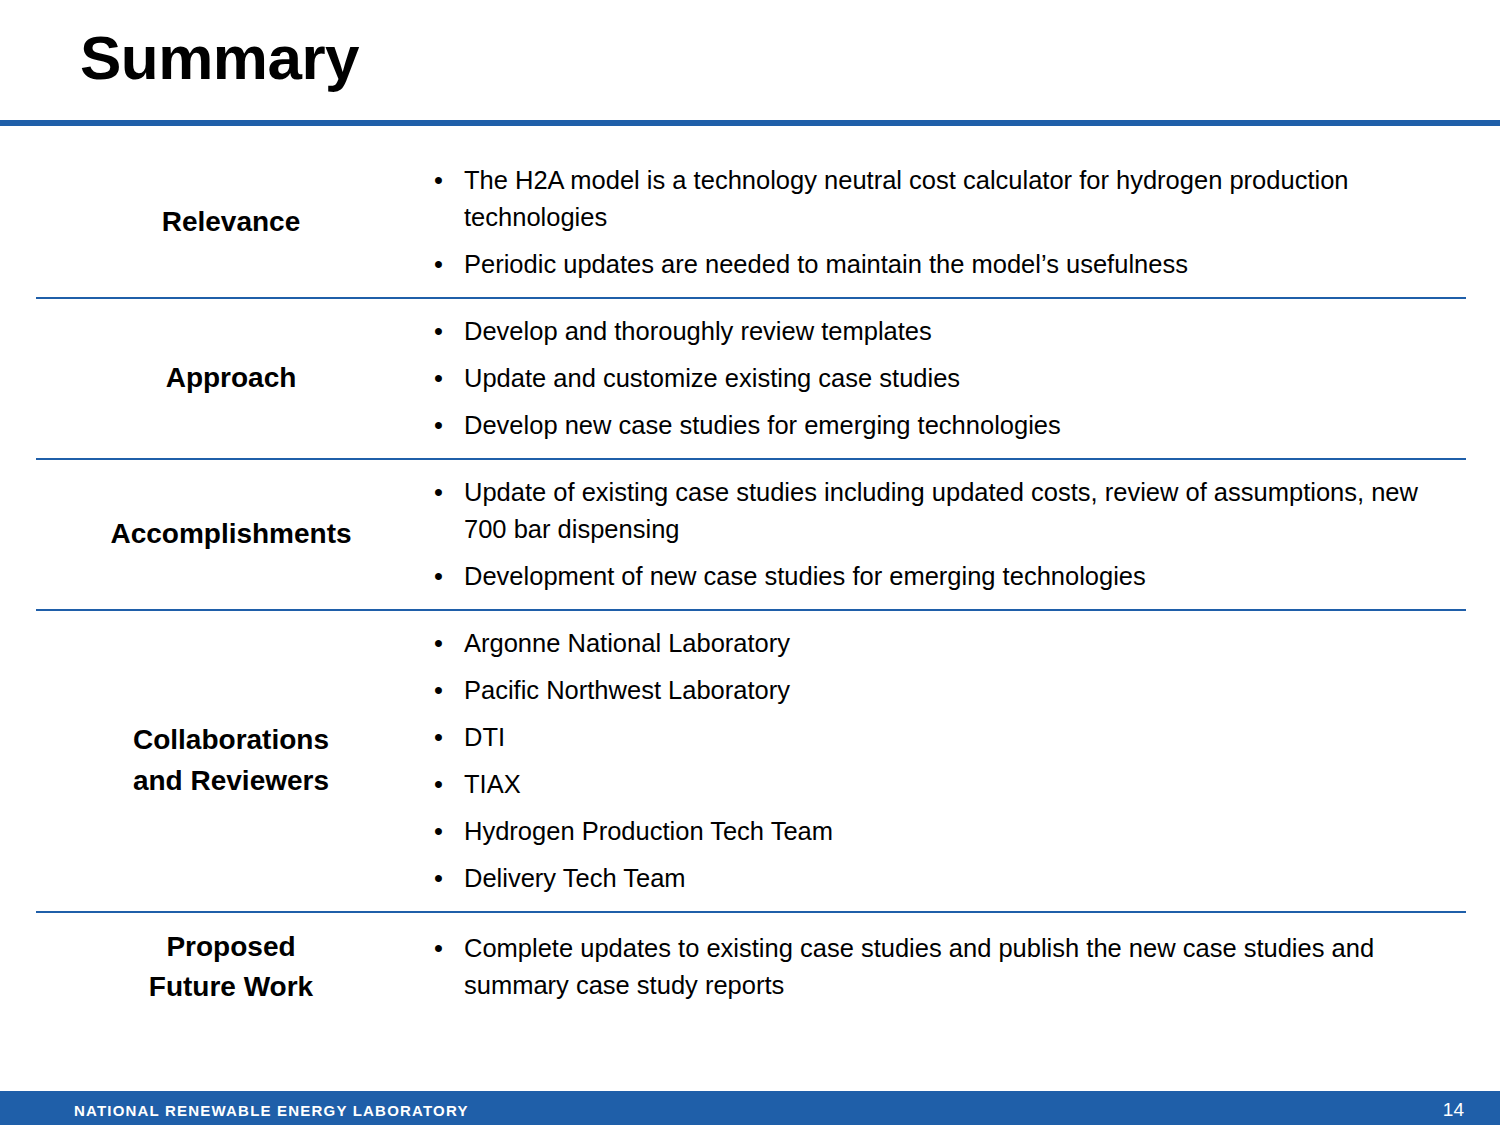Summary
| Relevance | The H2A model is a technology neutral cost calculator for hydrogen production technologies Periodic updates are needed to maintain the model’s usefulness |
| Approach | Develop and thoroughly review templates Update and customize existing case studies Develop new case studies for emerging technologies |
| Accomplishments | Update of existing case studies including updated costs, review of assumptions, new 700 bar dispensing Development of new case studies for emerging technologies |
| Collaborations and Reviewers | Argonne National Laboratory Pacific Northwest Laboratory DTI TIAX Hydrogen Production Tech Team Delivery Tech Team |
| Proposed Future Work | Complete updates to existing case studies and publish the new case studies and summary case study reports |
NATIONAL RENEWABLE ENERGY LABORATORY
14